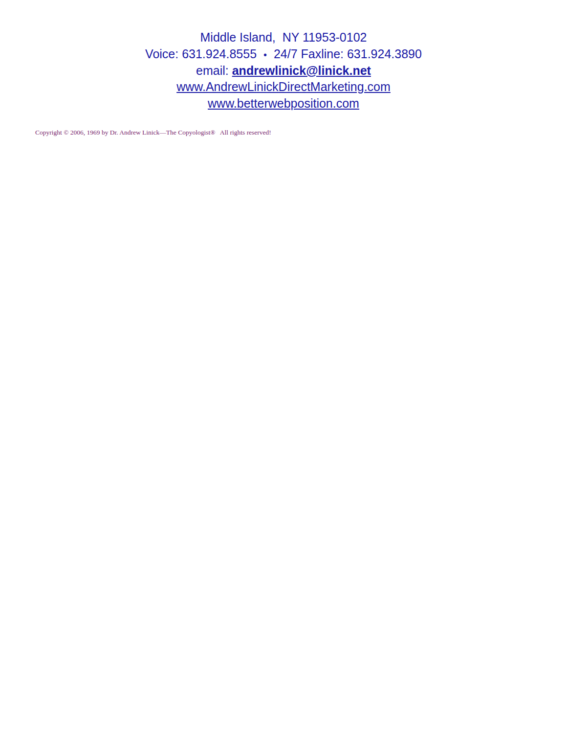Middle Island, NY 11953-0102
Voice: 631.924.8555 • 24/7 Faxline: 631.924.3890
email: andrewlinick@linick.net
www.AndrewLinickDirectMarketing.com
www.betterwebposition.com
Copyright © 2006, 1969 by Dr. Andrew Linick—The Copyologist® All rights reserved!